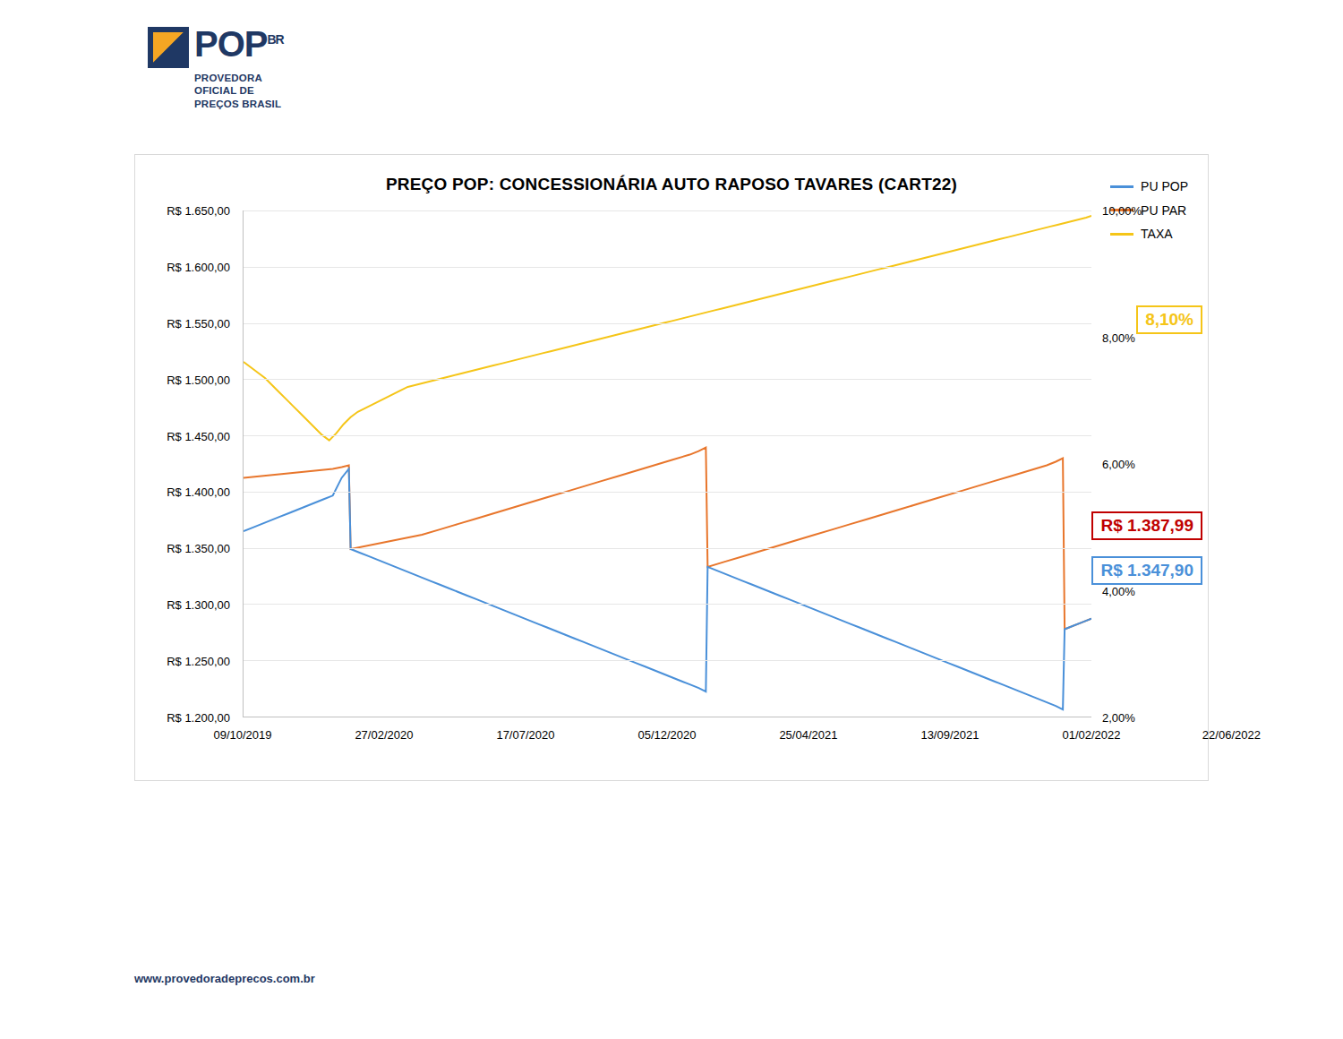POPBR
Provedora
Oficial de
Preços Brasil
PREÇO POP: CONCESSIONÁRIA AUTO RAPOSO TAVARES (CART22)
PU POP
PU PAR
TAXA
R$ 1.650,00 R$ 1.600,00 R$ 1.550,00 R$ 1.500,00 R$ 1.450,00 R$ 1.400,00 R$ 1.350,00 R$ 1.300,00 R$ 1.250,00 R$ 1.200,00
10,00% 8,00% 6,00% 4,00% 2,00%
09/10/2019 27/02/2020 17/07/2020 05/12/2020 25/04/2021 13/09/2021 01/02/2022 22/06/2022
8,10%
R$ 1.387,99
R$ 1.347,90
www.provedoradeprecos.com.br